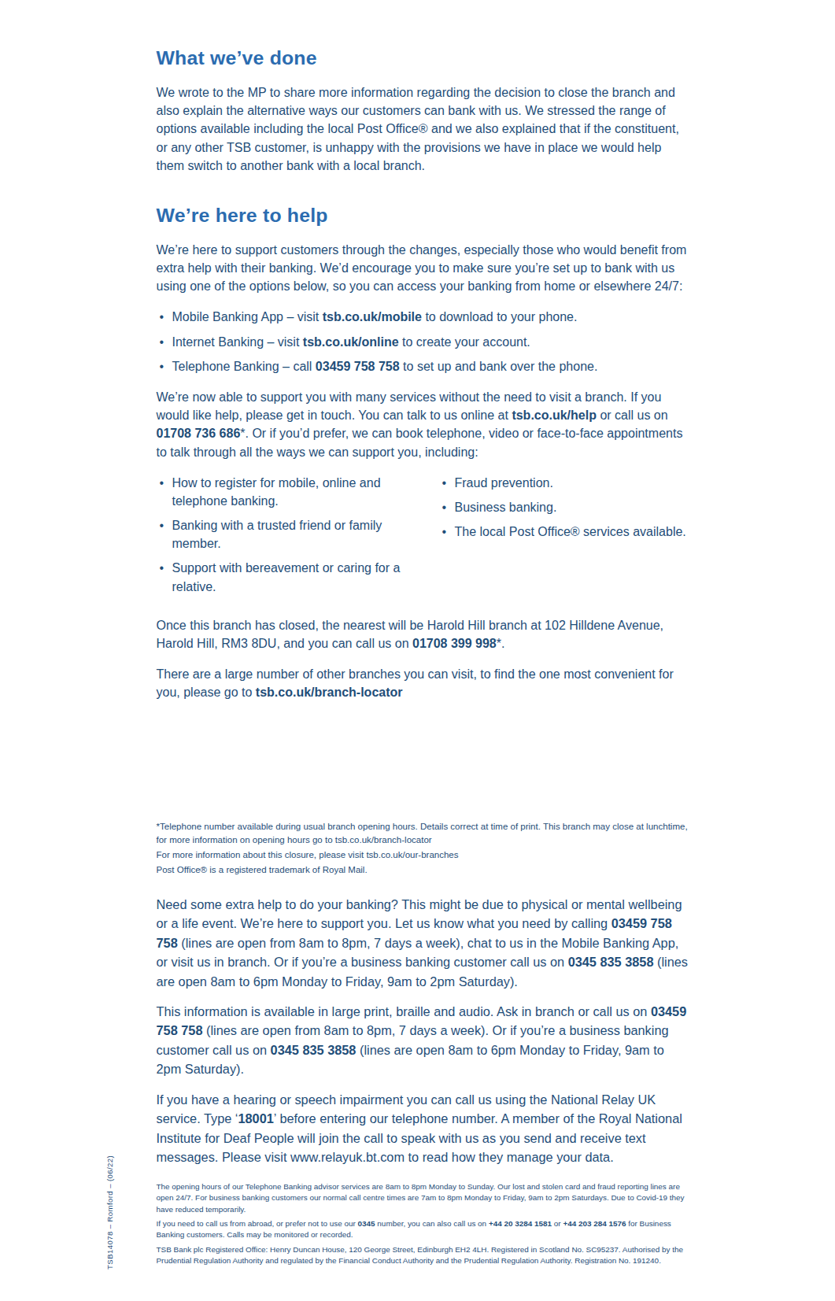What we’ve done
We wrote to the MP to share more information regarding the decision to close the branch and also explain the alternative ways our customers can bank with us. We stressed the range of options available including the local Post Office® and we also explained that if the constituent, or any other TSB customer, is unhappy with the provisions we have in place we would help them switch to another bank with a local branch.
We’re here to help
We’re here to support customers through the changes, especially those who would benefit from extra help with their banking. We’d encourage you to make sure you’re set up to bank with us using one of the options below, so you can access your banking from home or elsewhere 24/7:
Mobile Banking App – visit tsb.co.uk/mobile to download to your phone.
Internet Banking – visit tsb.co.uk/online to create your account.
Telephone Banking – call 03459 758 758 to set up and bank over the phone.
We’re now able to support you with many services without the need to visit a branch. If you would like help, please get in touch. You can talk to us online at tsb.co.uk/help or call us on 01708 736 686*. Or if you’d prefer, we can book telephone, video or face-to-face appointments to talk through all the ways we can support you, including:
How to register for mobile, online and telephone banking.
Banking with a trusted friend or family member.
Support with bereavement or caring for a relative.
Fraud prevention.
Business banking.
The local Post Office® services available.
Once this branch has closed, the nearest will be Harold Hill branch at 102 Hilldene Avenue, Harold Hill, RM3 8DU, and you can call us on 01708 399 998*.
There are a large number of other branches you can visit, to find the one most convenient for you, please go to tsb.co.uk/branch-locator
*Telephone number available during usual branch opening hours. Details correct at time of print. This branch may close at lunchtime, for more information on opening hours go to tsb.co.uk/branch-locator
For more information about this closure, please visit tsb.co.uk/our-branches
Post Office® is a registered trademark of Royal Mail.
Need some extra help to do your banking? This might be due to physical or mental wellbeing or a life event. We’re here to support you. Let us know what you need by calling 03459 758 758 (lines are open from 8am to 8pm, 7 days a week), chat to us in the Mobile Banking App, or visit us in branch. Or if you’re a business banking customer call us on 0345 835 3858 (lines are open 8am to 6pm Monday to Friday, 9am to 2pm Saturday).
This information is available in large print, braille and audio. Ask in branch or call us on 03459 758 758 (lines are open from 8am to 8pm, 7 days a week). Or if you’re a business banking customer call us on 0345 835 3858 (lines are open 8am to 6pm Monday to Friday, 9am to 2pm Saturday).
If you have a hearing or speech impairment you can call us using the National Relay UK service. Type ‘18001’ before entering our telephone number. A member of the Royal National Institute for Deaf People will join the call to speak with us as you send and receive text messages. Please visit www.relayuk.bt.com to read how they manage your data.
The opening hours of our Telephone Banking advisor services are 8am to 8pm Monday to Sunday. Our lost and stolen card and fraud reporting lines are open 24/7. For business banking customers our normal call centre times are 7am to 8pm Monday to Friday, 9am to 2pm Saturdays. Due to Covid-19 they have reduced temporarily.
If you need to call us from abroad, or prefer not to use our 0345 number, you can also call us on +44 20 3284 1581 or +44 203 284 1576 for Business Banking customers. Calls may be monitored or recorded.
TSB Bank plc Registered Office: Henry Duncan House, 120 George Street, Edinburgh EH2 4LH. Registered in Scotland No. SC95237. Authorised by the Prudential Regulation Authority and regulated by the Financial Conduct Authority and the Prudential Regulation Authority. Registration No. 191240.
TSB14078 – Romford – (06/22)